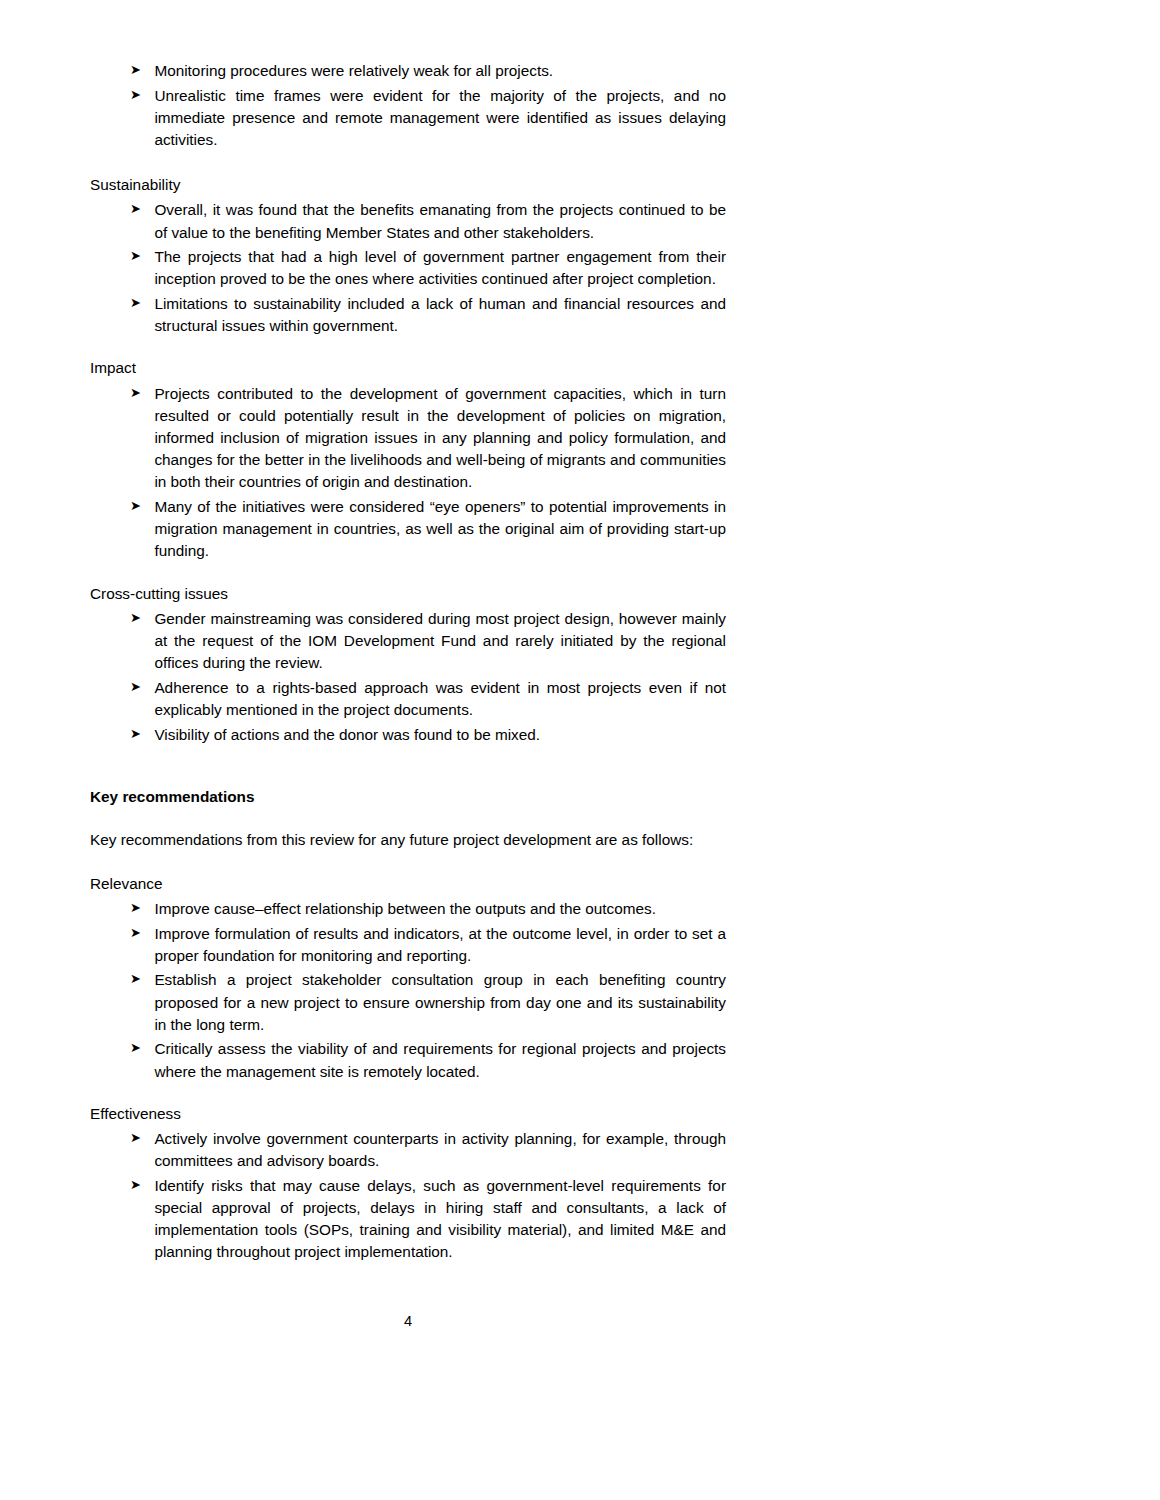Monitoring procedures were relatively weak for all projects.
Unrealistic time frames were evident for the majority of the projects, and no immediate presence and remote management were identified as issues delaying activities.
Sustainability
Overall, it was found that the benefits emanating from the projects continued to be of value to the benefiting Member States and other stakeholders.
The projects that had a high level of government partner engagement from their inception proved to be the ones where activities continued after project completion.
Limitations to sustainability included a lack of human and financial resources and structural issues within government.
Impact
Projects contributed to the development of government capacities, which in turn resulted or could potentially result in the development of policies on migration, informed inclusion of migration issues in any planning and policy formulation, and changes for the better in the livelihoods and well-being of migrants and communities in both their countries of origin and destination.
Many of the initiatives were considered “eye openers” to potential improvements in migration management in countries, as well as the original aim of providing start-up funding.
Cross-cutting issues
Gender mainstreaming was considered during most project design, however mainly at the request of the IOM Development Fund and rarely initiated by the regional offices during the review.
Adherence to a rights-based approach was evident in most projects even if not explicably mentioned in the project documents.
Visibility of actions and the donor was found to be mixed.
Key recommendations
Key recommendations from this review for any future project development are as follows:
Relevance
Improve cause–effect relationship between the outputs and the outcomes.
Improve formulation of results and indicators, at the outcome level, in order to set a proper foundation for monitoring and reporting.
Establish a project stakeholder consultation group in each benefiting country proposed for a new project to ensure ownership from day one and its sustainability in the long term.
Critically assess the viability of and requirements for regional projects and projects where the management site is remotely located.
Effectiveness
Actively involve government counterparts in activity planning, for example, through committees and advisory boards.
Identify risks that may cause delays, such as government-level requirements for special approval of projects, delays in hiring staff and consultants, a lack of implementation tools (SOPs, training and visibility material), and limited M&E and planning throughout project implementation.
4